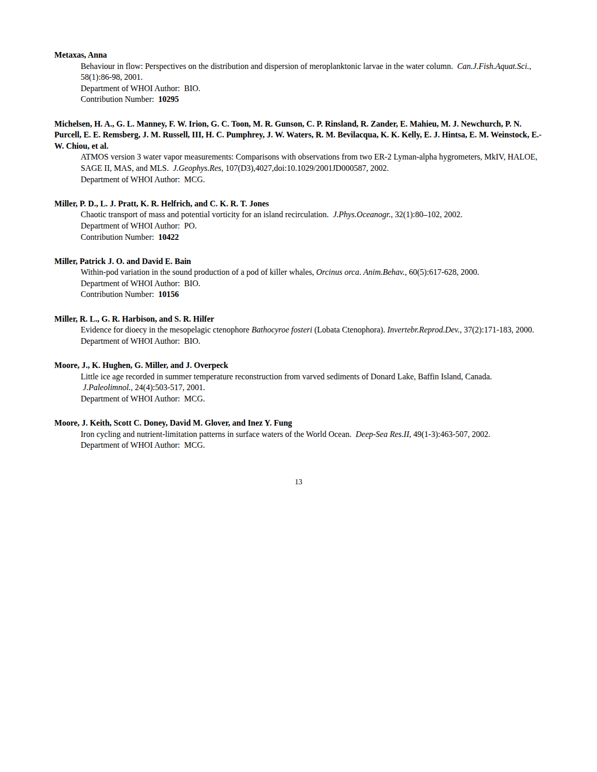Metaxas, Anna
Behaviour in flow: Perspectives on the distribution and dispersion of meroplanktonic larvae in the water column. Can.J.Fish.Aquat.Sci., 58(1):86-98, 2001.
Department of WHOI Author: BIO.
Contribution Number: 10295
Michelsen, H. A., G. L. Manney, F. W. Irion, G. C. Toon, M. R. Gunson, C. P. Rinsland, R. Zander, E. Mahieu, M. J. Newchurch, P. N. Purcell, E. E. Remsberg, J. M. Russell, III, H. C. Pumphrey, J. W. Waters, R. M. Bevilacqua, K. K. Kelly, E. J. Hintsa, E. M. Weinstock, E.-W. Chiou, et al.
ATMOS version 3 water vapor measurements: Comparisons with observations from two ER-2 Lyman-alpha hygrometers, MkIV, HALOE, SAGE II, MAS, and MLS. J.Geophys.Res, 107(D3),4027,doi:10.1029/2001JD000587, 2002.
Department of WHOI Author: MCG.
Miller, P. D., L. J. Pratt, K. R. Helfrich, and C. K. R. T. Jones
Chaotic transport of mass and potential vorticity for an island recirculation. J.Phys.Oceanogr., 32(1):80–102, 2002.
Department of WHOI Author: PO.
Contribution Number: 10422
Miller, Patrick J. O. and David E. Bain
Within-pod variation in the sound production of a pod of killer whales, Orcinus orca. Anim.Behav., 60(5):617-628, 2000.
Department of WHOI Author: BIO.
Contribution Number: 10156
Miller, R. L., G. R. Harbison, and S. R. Hilfer
Evidence for dioecy in the mesopelagic ctenophore Bathocyroe fosteri (Lobata Ctenophora). Invertebr.Reprod.Dev., 37(2):171-183, 2000.
Department of WHOI Author: BIO.
Moore, J., K. Hughen, G. Miller, and J. Overpeck
Little ice age recorded in summer temperature reconstruction from varved sediments of Donard Lake, Baffin Island, Canada. J.Paleolimnol., 24(4):503-517, 2001.
Department of WHOI Author: MCG.
Moore, J. Keith, Scott C. Doney, David M. Glover, and Inez Y. Fung
Iron cycling and nutrient-limitation patterns in surface waters of the World Ocean. Deep-Sea Res.II, 49(1-3):463-507, 2002.
Department of WHOI Author: MCG.
13